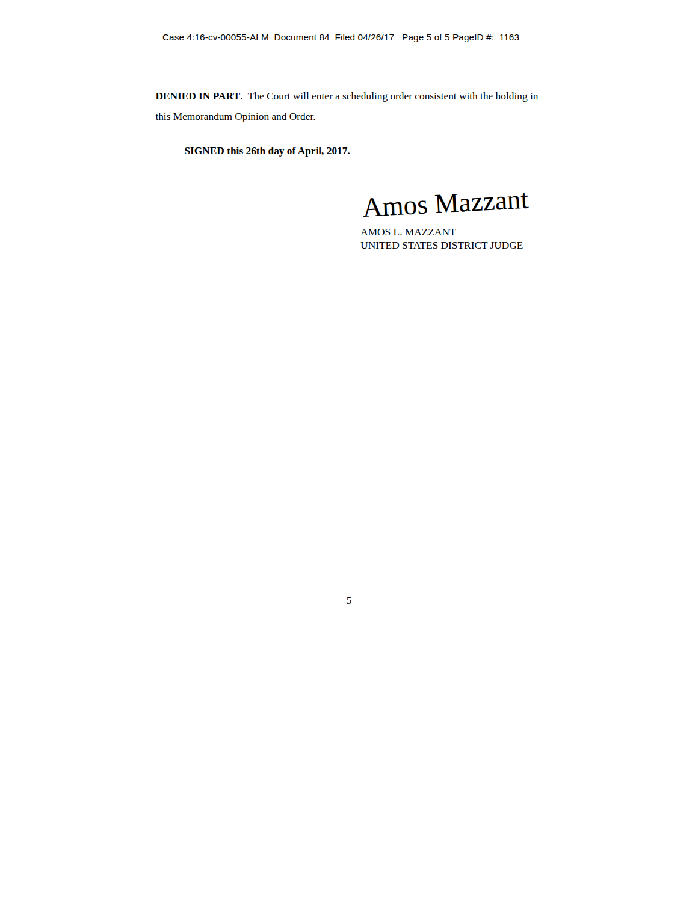Case 4:16-cv-00055-ALM Document 84 Filed 04/26/17 Page 5 of 5 PageID #: 1163
DENIED IN PART. The Court will enter a scheduling order consistent with the holding in this Memorandum Opinion and Order.
SIGNED this 26th day of April, 2017.
Amos Mazzant
AMOS L. MAZZANT
UNITED STATES DISTRICT JUDGE
5